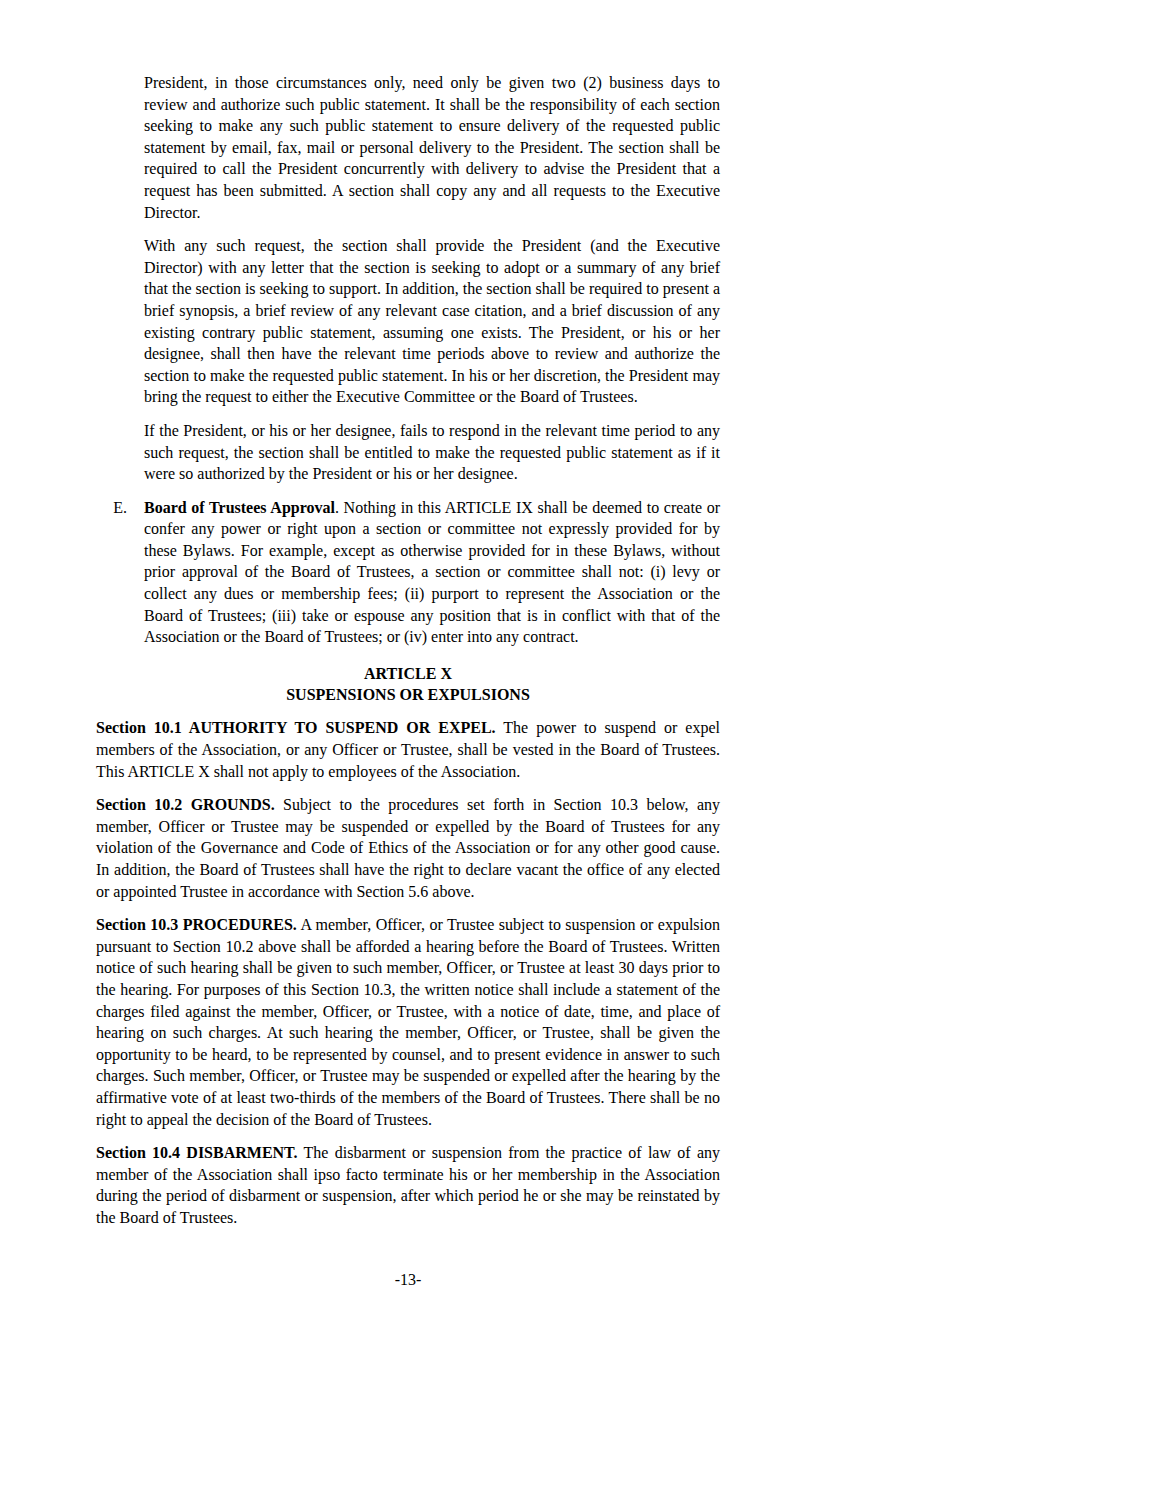President, in those circumstances only, need only be given two (2) business days to review and authorize such public statement. It shall be the responsibility of each section seeking to make any such public statement to ensure delivery of the requested public statement by email, fax, mail or personal delivery to the President. The section shall be required to call the President concurrently with delivery to advise the President that a request has been submitted. A section shall copy any and all requests to the Executive Director.
With any such request, the section shall provide the President (and the Executive Director) with any letter that the section is seeking to adopt or a summary of any brief that the section is seeking to support. In addition, the section shall be required to present a brief synopsis, a brief review of any relevant case citation, and a brief discussion of any existing contrary public statement, assuming one exists. The President, or his or her designee, shall then have the relevant time periods above to review and authorize the section to make the requested public statement. In his or her discretion, the President may bring the request to either the Executive Committee or the Board of Trustees.
If the President, or his or her designee, fails to respond in the relevant time period to any such request, the section shall be entitled to make the requested public statement as if it were so authorized by the President or his or her designee.
E. Board of Trustees Approval. Nothing in this ARTICLE IX shall be deemed to create or confer any power or right upon a section or committee not expressly provided for by these Bylaws. For example, except as otherwise provided for in these Bylaws, without prior approval of the Board of Trustees, a section or committee shall not: (i) levy or collect any dues or membership fees; (ii) purport to represent the Association or the Board of Trustees; (iii) take or espouse any position that is in conflict with that of the Association or the Board of Trustees; or (iv) enter into any contract.
ARTICLE X
SUSPENSIONS OR EXPULSIONS
Section 10.1 AUTHORITY TO SUSPEND OR EXPEL. The power to suspend or expel members of the Association, or any Officer or Trustee, shall be vested in the Board of Trustees. This ARTICLE X shall not apply to employees of the Association.
Section 10.2 GROUNDS. Subject to the procedures set forth in Section 10.3 below, any member, Officer or Trustee may be suspended or expelled by the Board of Trustees for any violation of the Governance and Code of Ethics of the Association or for any other good cause. In addition, the Board of Trustees shall have the right to declare vacant the office of any elected or appointed Trustee in accordance with Section 5.6 above.
Section 10.3 PROCEDURES. A member, Officer, or Trustee subject to suspension or expulsion pursuant to Section 10.2 above shall be afforded a hearing before the Board of Trustees. Written notice of such hearing shall be given to such member, Officer, or Trustee at least 30 days prior to the hearing. For purposes of this Section 10.3, the written notice shall include a statement of the charges filed against the member, Officer, or Trustee, with a notice of date, time, and place of hearing on such charges. At such hearing the member, Officer, or Trustee, shall be given the opportunity to be heard, to be represented by counsel, and to present evidence in answer to such charges. Such member, Officer, or Trustee may be suspended or expelled after the hearing by the affirmative vote of at least two-thirds of the members of the Board of Trustees. There shall be no right to appeal the decision of the Board of Trustees.
Section 10.4 DISBARMENT. The disbarment or suspension from the practice of law of any member of the Association shall ipso facto terminate his or her membership in the Association during the period of disbarment or suspension, after which period he or she may be reinstated by the Board of Trustees.
-13-